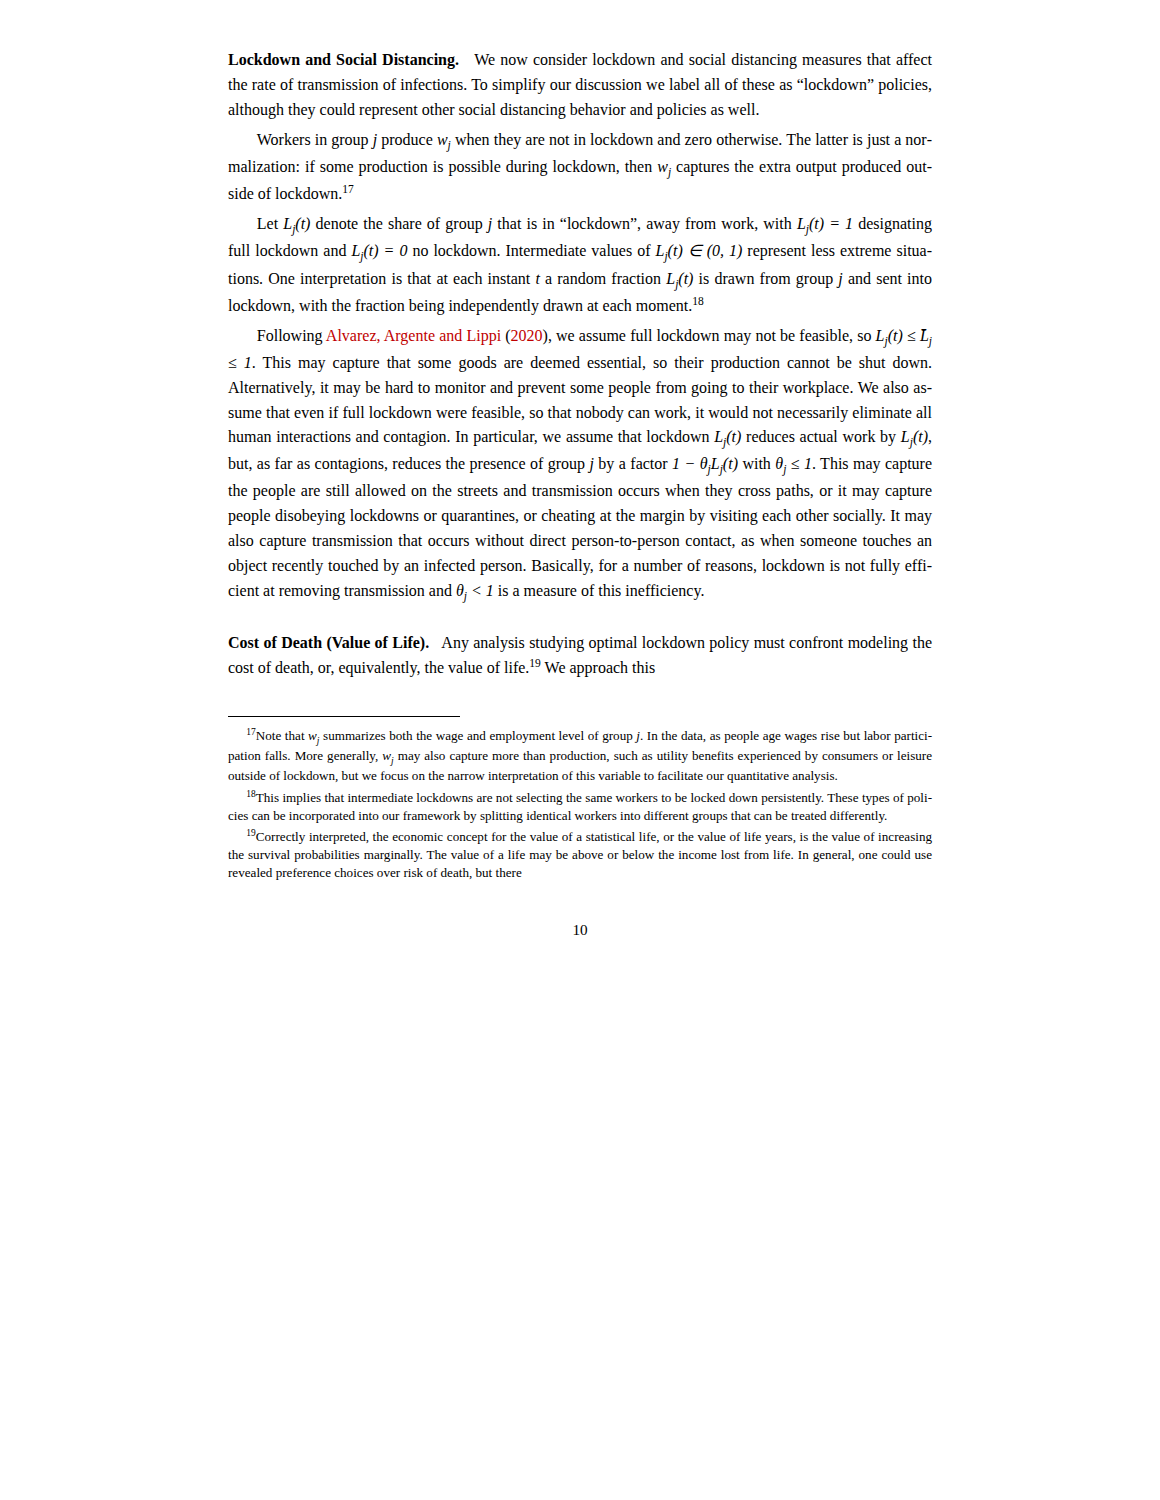Lockdown and Social Distancing. We now consider lockdown and social distancing measures that affect the rate of transmission of infections. To simplify our discussion we label all of these as “lockdown” policies, although they could represent other social distancing behavior and policies as well.
Workers in group j produce wj when they are not in lockdown and zero otherwise. The latter is just a normalization: if some production is possible during lockdown, then wj captures the extra output produced outside of lockdown.17
Let Lj(t) denote the share of group j that is in “lockdown”, away from work, with Lj(t) = 1 designating full lockdown and Lj(t) = 0 no lockdown. Intermediate values of Lj(t) ∈ (0, 1) represent less extreme situations. One interpretation is that at each instant t a random fraction Lj(t) is drawn from group j and sent into lockdown, with the fraction being independently drawn at each moment.18
Following Alvarez, Argente and Lippi (2020), we assume full lockdown may not be feasible, so Lj(t) ≤ L̄j ≤ 1. This may capture that some goods are deemed essential, so their production cannot be shut down. Alternatively, it may be hard to monitor and prevent some people from going to their workplace. We also assume that even if full lockdown were feasible, so that nobody can work, it would not necessarily eliminate all human interactions and contagion. In particular, we assume that lockdown Lj(t) reduces actual work by Lj(t), but, as far as contagions, reduces the presence of group j by a factor 1 − θjLj(t) with θj ≤ 1. This may capture the people are still allowed on the streets and transmission occurs when they cross paths, or it may capture people disobeying lockdowns or quarantines, or cheating at the margin by visiting each other socially. It may also capture transmission that occurs without direct person-to-person contact, as when someone touches an object recently touched by an infected person. Basically, for a number of reasons, lockdown is not fully efficient at removing transmission and θj < 1 is a measure of this inefficiency.
Cost of Death (Value of Life). Any analysis studying optimal lockdown policy must confront modeling the cost of death, or, equivalently, the value of life.19 We approach this
17Note that wj summarizes both the wage and employment level of group j. In the data, as people age wages rise but labor participation falls. More generally, wj may also capture more than production, such as utility benefits experienced by consumers or leisure outside of lockdown, but we focus on the narrow interpretation of this variable to facilitate our quantitative analysis.
18This implies that intermediate lockdowns are not selecting the same workers to be locked down persistently. These types of policies can be incorporated into our framework by splitting identical workers into different groups that can be treated differently.
19Correctly interpreted, the economic concept for the value of a statistical life, or the value of life years, is the value of increasing the survival probabilities marginally. The value of a life may be above or below the income lost from life. In general, one could use revealed preference choices over risk of death, but there
10